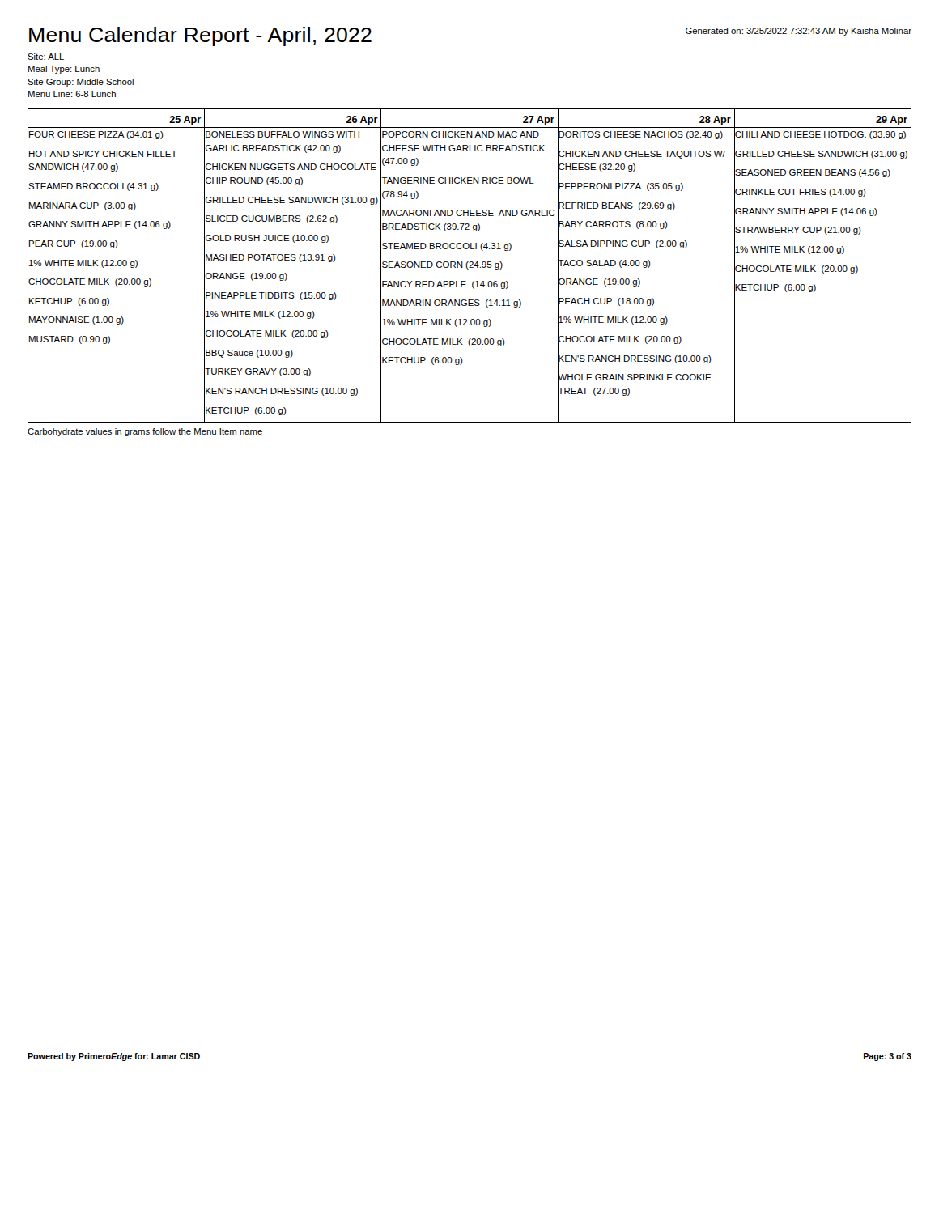Generated on: 3/25/2022 7:32:43 AM by Kaisha Molinar
Menu Calendar Report - April, 2022
Site: ALL
Meal Type: Lunch
Site Group: Middle School
Menu Line: 6-8 Lunch
| 25 Apr | 26 Apr | 27 Apr | 28 Apr | 29 Apr |
| --- | --- | --- | --- | --- |
| FOUR CHEESE PIZZA (34.01 g) HOT AND SPICY CHICKEN FILLET SANDWICH (47.00 g) STEAMED BROCCOLI (4.31 g) MARINARA CUP (3.00 g) GRANNY SMITH APPLE (14.06 g) PEAR CUP (19.00 g) 1% WHITE MILK (12.00 g) CHOCOLATE MILK (20.00 g) KETCHUP (6.00 g) MAYONNAISE (1.00 g) MUSTARD (0.90 g) | BONELESS BUFFALO WINGS WITH GARLIC BREADSTICK (42.00 g) CHICKEN NUGGETS AND CHOCOLATE CHIP ROUND (45.00 g) GRILLED CHEESE SANDWICH (31.00 g) SLICED CUCUMBERS (2.62 g) GOLD RUSH JUICE (10.00 g) MASHED POTATOES (13.91 g) ORANGE (19.00 g) PINEAPPLE TIDBITS (15.00 g) 1% WHITE MILK (12.00 g) CHOCOLATE MILK (20.00 g) BBQ Sauce (10.00 g) TURKEY GRAVY (3.00 g) KEN'S RANCH DRESSING (10.00 g) KETCHUP (6.00 g) | POPCORN CHICKEN AND MAC AND CHEESE WITH GARLIC BREADSTICK (47.00 g) TANGERINE CHICKEN RICE BOWL (78.94 g) MACARONI AND CHEESE AND GARLIC BREADSTICK (39.72 g) STEAMED BROCCOLI (4.31 g) SEASONED CORN (24.95 g) FANCY RED APPLE (14.06 g) MANDARIN ORANGES (14.11 g) 1% WHITE MILK (12.00 g) CHOCOLATE MILK (20.00 g) KETCHUP (6.00 g) | DORITOS CHEESE NACHOS (32.40 g) CHICKEN AND CHEESE TAQUITOS W/ CHEESE (32.20 g) PEPPERONI PIZZA (35.05 g) REFRIED BEANS (29.69 g) BABY CARROTS (8.00 g) SALSA DIPPING CUP (2.00 g) TACO SALAD (4.00 g) ORANGE (19.00 g) PEACH CUP (18.00 g) 1% WHITE MILK (12.00 g) CHOCOLATE MILK (20.00 g) KEN'S RANCH DRESSING (10.00 g) WHOLE GRAIN SPRINKLE COOKIE TREAT (27.00 g) | CHILI AND CHEESE HOTDOG. (33.90 g) GRILLED CHEESE SANDWICH (31.00 g) SEASONED GREEN BEANS (4.56 g) CRINKLE CUT FRIES (14.00 g) GRANNY SMITH APPLE (14.06 g) STRAWBERRY CUP (21.00 g) 1% WHITE MILK (12.00 g) CHOCOLATE MILK (20.00 g) KETCHUP (6.00 g) |
Carbohydrate values in grams follow the Menu Item name
Powered by PrimeroEdge for: Lamar CISD Page: 3 of 3